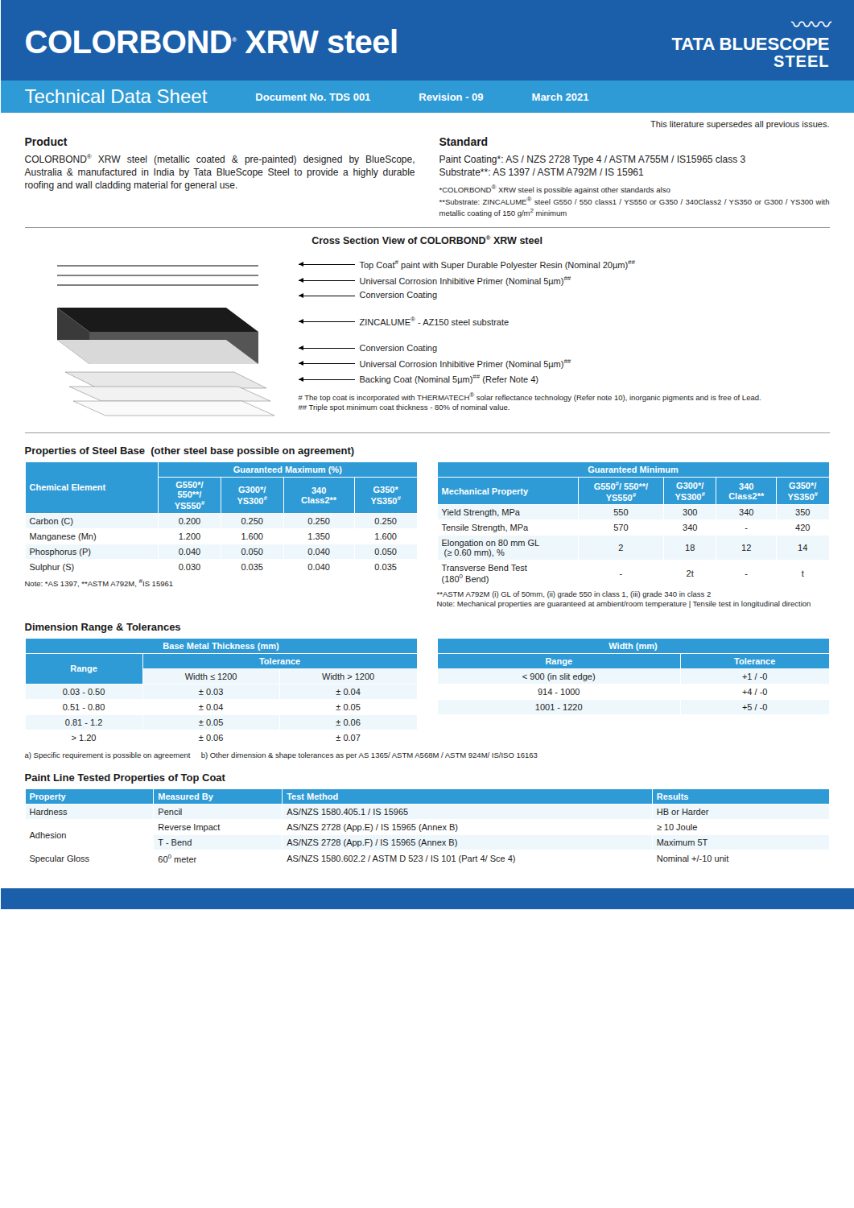COLORBOND® XRW steel
〰〰
TATA BLUESCOPE
STEEL
Technical Data Sheet
Document No. TDS 001 Revision - 09 March 2021
This literature supersedes all previous issues.
Product
COLORBOND® XRW steel (metallic coated & pre-painted) designed by BlueScope, Australia & manufactured in India by Tata BlueScope Steel to provide a highly durable roofing and wall cladding material for general use.
Standard
Paint Coating*: AS / NZS 2728 Type 4 / ASTM A755M / IS15965 class 3
Substrate**: AS 1397 / ASTM A792M / IS 15961
*COLORBOND® XRW steel is possible against other standards also
**Substrate: ZINCALUME® steel G550 / 550 class1 / YS550 or G350 / 340Class2 / YS350 or G300 / YS300 with metallic coating of 150 g/m2 minimum
Cross Section View of COLORBOND® XRW steel
Top Coat# paint with Super Durable Polyester Resin (Nominal 20µm)##
Universal Corrosion Inhibitive Primer (Nominal 5µm)##
Conversion Coating
ZINCALUME® - AZ150 steel substrate
Conversion Coating
Universal Corrosion Inhibitive Primer (Nominal 5µm)##
Backing Coat (Nominal 5µm)## (Refer Note 4)
# The top coat is incorporated with THERMATECH® solar reflectance technology (Refer note 10), inorganic pigments and is free of Lead.
## Triple spot minimum coat thickness - 80% of nominal value.
Properties of Steel Base (other steel base possible on agreement)
| Chemical Element | Guaranteed Maximum (%) |
| --- | --- |
| G550*/ 550**/ YS550 # | G300*/ YS300 # | 340 Class2** | G350* YS350 # |
| Carbon (C) | 0.200 | 0.250 | 0.250 | 0.250 |
| Manganese (Mn) | 1.200 | 1.600 | 1.350 | 1.600 |
| Phosphorus (P) | 0.040 | 0.050 | 0.040 | 0.050 |
| Sulphur (S) | 0.030 | 0.035 | 0.040 | 0.035 |
Note: *AS 1397, **ASTM A792M, #IS 15961
| Guaranteed Minimum |
| --- |
| Mechanical Property | G550 # / 550**/ YS550 # | G300*/ YS300 # | 340 Class2** | G350*/ YS350 # |
| Yield Strength, MPa | 550 | 300 | 340 | 350 |
| Tensile Strength, MPa | 570 | 340 | - | 420 |
| Elongation on 80 mm GL (≥ 0.60 mm), % | 2 | 18 | 12 | 14 |
| Transverse Bend Test (180 0 Bend) | - | 2t | - | t |
**ASTM A792M (i) GL of 50mm, (ii) grade 550 in class 1, (iii) grade 340 in class 2
Note: Mechanical properties are guaranteed at ambient/room temperature | Tensile test in longitudinal direction
Dimension Range & Tolerances
| Base Metal Thickness (mm) |
| --- |
| Range | Tolerance |
| Width ≤ 1200 | Width > 1200 |
| 0.03 - 0.50 | ± 0.03 | ± 0.04 |
| 0.51 - 0.80 | ± 0.04 | ± 0.05 |
| 0.81 - 1.2 | ± 0.05 | ± 0.06 |
| > 1.20 | ± 0.06 | ± 0.07 |
| Width (mm) |
| --- |
| Range | Tolerance |
| < 900 (in slit edge) | +1 / -0 |
| 914 - 1000 | +4 / -0 |
| 1001 - 1220 | +5 / -0 |
a) Specific requirement is possible on agreement b) Other dimension & shape tolerances as per AS 1365/ ASTM A568M / ASTM 924M/ IS/ISO 16163
Paint Line Tested Properties of Top Coat
| Property | Measured By | Test Method | Results |
| --- | --- | --- | --- |
| Hardness | Pencil | AS/NZS 1580.405.1 / IS 15965 | HB or Harder |
| Adhesion | Reverse Impact | AS/NZS 2728 (App.E) / IS 15965 (Annex B) | ≥ 10 Joule |
| T - Bend | AS/NZS 2728 (App.F) / IS 15965 (Annex B) | Maximum 5T |
| Specular Gloss | 60 0 meter | AS/NZS 1580.602.2 / ASTM D 523 / IS 101 (Part 4/ Sce 4) | Nominal +/-10 unit |